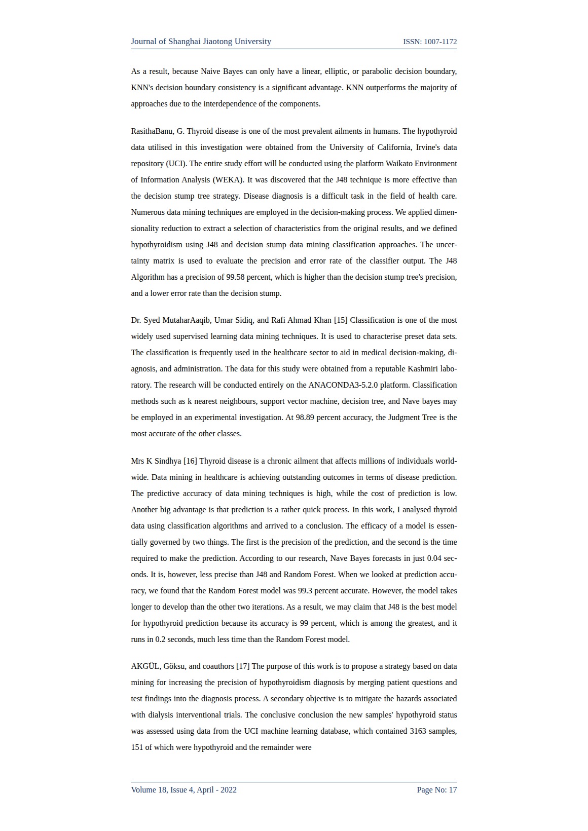Journal of Shanghai Jiaotong University ISSN: 1007-1172
As a result, because Naive Bayes can only have a linear, elliptic, or parabolic decision boundary, KNN's decision boundary consistency is a significant advantage. KNN outperforms the majority of approaches due to the interdependence of the components.
RasithaBanu, G. Thyroid disease is one of the most prevalent ailments in humans. The hypothyroid data utilised in this investigation were obtained from the University of California, Irvine's data repository (UCI). The entire study effort will be conducted using the platform Waikato Environment of Information Analysis (WEKA). It was discovered that the J48 technique is more effective than the decision stump tree strategy. Disease diagnosis is a difficult task in the field of health care. Numerous data mining techniques are employed in the decision-making process. We applied dimensionality reduction to extract a selection of characteristics from the original results, and we defined hypothyroidism using J48 and decision stump data mining classification approaches. The uncertainty matrix is used to evaluate the precision and error rate of the classifier output. The J48 Algorithm has a precision of 99.58 percent, which is higher than the decision stump tree's precision, and a lower error rate than the decision stump.
Dr. Syed MutaharAaqib, Umar Sidiq, and Rafi Ahmad Khan [15] Classification is one of the most widely used supervised learning data mining techniques. It is used to characterise preset data sets. The classification is frequently used in the healthcare sector to aid in medical decision-making, diagnosis, and administration. The data for this study were obtained from a reputable Kashmiri laboratory. The research will be conducted entirely on the ANACONDA3-5.2.0 platform. Classification methods such as k nearest neighbours, support vector machine, decision tree, and Nave bayes may be employed in an experimental investigation. At 98.89 percent accuracy, the Judgment Tree is the most accurate of the other classes.
Mrs K Sindhya [16] Thyroid disease is a chronic ailment that affects millions of individuals worldwide. Data mining in healthcare is achieving outstanding outcomes in terms of disease prediction. The predictive accuracy of data mining techniques is high, while the cost of prediction is low. Another big advantage is that prediction is a rather quick process. In this work, I analysed thyroid data using classification algorithms and arrived to a conclusion. The efficacy of a model is essentially governed by two things. The first is the precision of the prediction, and the second is the time required to make the prediction. According to our research, Nave Bayes forecasts in just 0.04 seconds. It is, however, less precise than J48 and Random Forest. When we looked at prediction accuracy, we found that the Random Forest model was 99.3 percent accurate. However, the model takes longer to develop than the other two iterations. As a result, we may claim that J48 is the best model for hypothyroid prediction because its accuracy is 99 percent, which is among the greatest, and it runs in 0.2 seconds, much less time than the Random Forest model.
AKGÜL, Göksu, and coauthors [17] The purpose of this work is to propose a strategy based on data mining for increasing the precision of hypothyroidism diagnosis by merging patient questions and test findings into the diagnosis process. A secondary objective is to mitigate the hazards associated with dialysis interventional trials. The conclusive conclusion the new samples' hypothyroid status was assessed using data from the UCI machine learning database, which contained 3163 samples, 151 of which were hypothyroid and the remainder were
Volume 18, Issue 4, April - 2022 Page No: 17